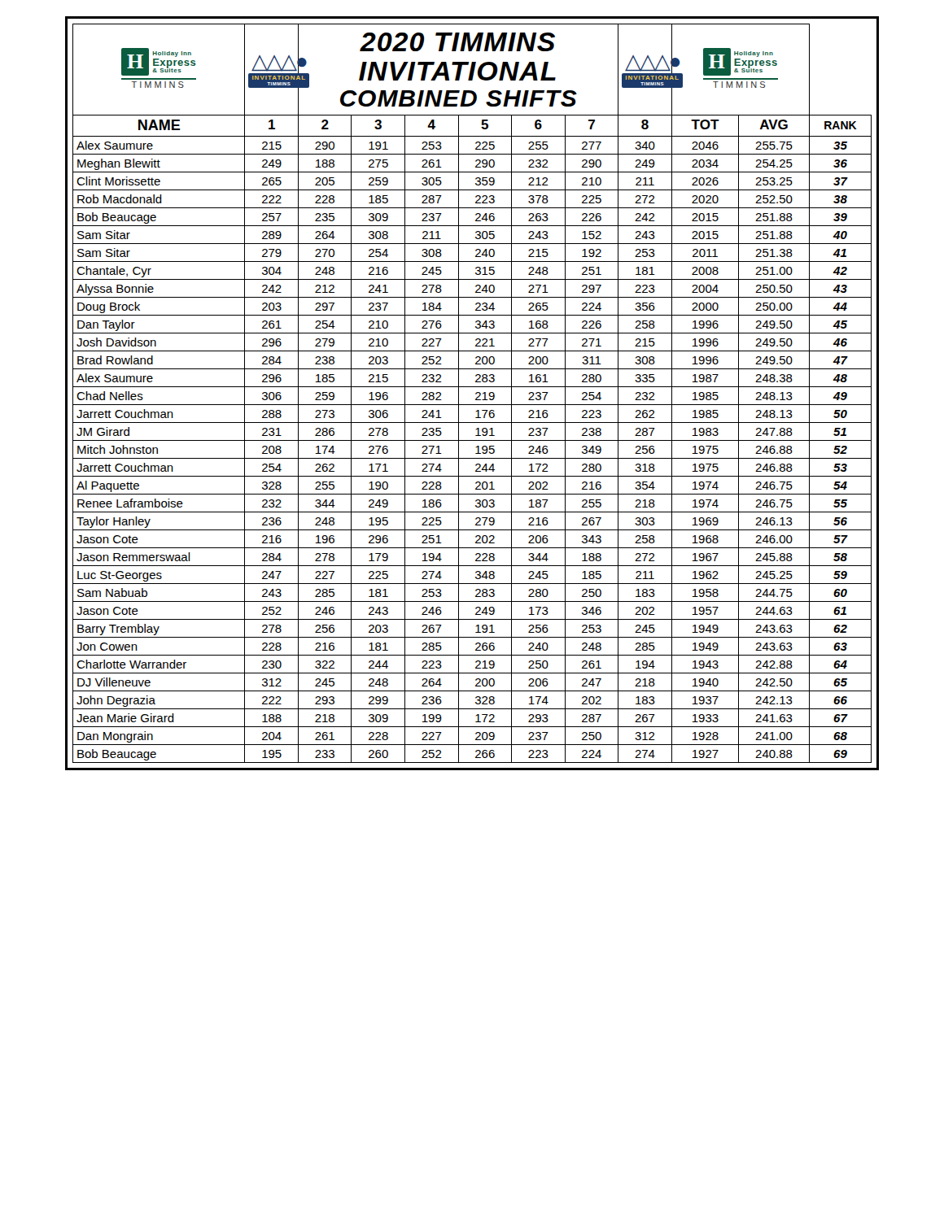| H Holiday Inn Express & Suites TIMMINS | △△△● INVITATIONAL TIMMINS | 2020 TIMMINS INVITATIONAL COMBINED SHIFTS | △△△● INVITATIONAL TIMMINS | H Holiday Inn Express & Suites TIMMINS |
| NAME | 1 | 2 | 3 | 4 | 5 | 6 | 7 | 8 | TOT | AVG | RANK |
| Alex Saumure | 215 | 290 | 191 | 253 | 225 | 255 | 277 | 340 | 2046 | 255.75 | 35 |
| Meghan Blewitt | 249 | 188 | 275 | 261 | 290 | 232 | 290 | 249 | 2034 | 254.25 | 36 |
| Clint Morissette | 265 | 205 | 259 | 305 | 359 | 212 | 210 | 211 | 2026 | 253.25 | 37 |
| Rob Macdonald | 222 | 228 | 185 | 287 | 223 | 378 | 225 | 272 | 2020 | 252.50 | 38 |
| Bob Beaucage | 257 | 235 | 309 | 237 | 246 | 263 | 226 | 242 | 2015 | 251.88 | 39 |
| Sam Sitar | 289 | 264 | 308 | 211 | 305 | 243 | 152 | 243 | 2015 | 251.88 | 40 |
| Sam Sitar | 279 | 270 | 254 | 308 | 240 | 215 | 192 | 253 | 2011 | 251.38 | 41 |
| Chantale, Cyr | 304 | 248 | 216 | 245 | 315 | 248 | 251 | 181 | 2008 | 251.00 | 42 |
| Alyssa Bonnie | 242 | 212 | 241 | 278 | 240 | 271 | 297 | 223 | 2004 | 250.50 | 43 |
| Doug Brock | 203 | 297 | 237 | 184 | 234 | 265 | 224 | 356 | 2000 | 250.00 | 44 |
| Dan Taylor | 261 | 254 | 210 | 276 | 343 | 168 | 226 | 258 | 1996 | 249.50 | 45 |
| Josh Davidson | 296 | 279 | 210 | 227 | 221 | 277 | 271 | 215 | 1996 | 249.50 | 46 |
| Brad Rowland | 284 | 238 | 203 | 252 | 200 | 200 | 311 | 308 | 1996 | 249.50 | 47 |
| Alex Saumure | 296 | 185 | 215 | 232 | 283 | 161 | 280 | 335 | 1987 | 248.38 | 48 |
| Chad Nelles | 306 | 259 | 196 | 282 | 219 | 237 | 254 | 232 | 1985 | 248.13 | 49 |
| Jarrett Couchman | 288 | 273 | 306 | 241 | 176 | 216 | 223 | 262 | 1985 | 248.13 | 50 |
| JM Girard | 231 | 286 | 278 | 235 | 191 | 237 | 238 | 287 | 1983 | 247.88 | 51 |
| Mitch Johnston | 208 | 174 | 276 | 271 | 195 | 246 | 349 | 256 | 1975 | 246.88 | 52 |
| Jarrett Couchman | 254 | 262 | 171 | 274 | 244 | 172 | 280 | 318 | 1975 | 246.88 | 53 |
| Al Paquette | 328 | 255 | 190 | 228 | 201 | 202 | 216 | 354 | 1974 | 246.75 | 54 |
| Renee Laframboise | 232 | 344 | 249 | 186 | 303 | 187 | 255 | 218 | 1974 | 246.75 | 55 |
| Taylor Hanley | 236 | 248 | 195 | 225 | 279 | 216 | 267 | 303 | 1969 | 246.13 | 56 |
| Jason Cote | 216 | 196 | 296 | 251 | 202 | 206 | 343 | 258 | 1968 | 246.00 | 57 |
| Jason Remmerswaal | 284 | 278 | 179 | 194 | 228 | 344 | 188 | 272 | 1967 | 245.88 | 58 |
| Luc St-Georges | 247 | 227 | 225 | 274 | 348 | 245 | 185 | 211 | 1962 | 245.25 | 59 |
| Sam Nabuab | 243 | 285 | 181 | 253 | 283 | 280 | 250 | 183 | 1958 | 244.75 | 60 |
| Jason Cote | 252 | 246 | 243 | 246 | 249 | 173 | 346 | 202 | 1957 | 244.63 | 61 |
| Barry Tremblay | 278 | 256 | 203 | 267 | 191 | 256 | 253 | 245 | 1949 | 243.63 | 62 |
| Jon Cowen | 228 | 216 | 181 | 285 | 266 | 240 | 248 | 285 | 1949 | 243.63 | 63 |
| Charlotte Warrander | 230 | 322 | 244 | 223 | 219 | 250 | 261 | 194 | 1943 | 242.88 | 64 |
| DJ Villeneuve | 312 | 245 | 248 | 264 | 200 | 206 | 247 | 218 | 1940 | 242.50 | 65 |
| John Degrazia | 222 | 293 | 299 | 236 | 328 | 174 | 202 | 183 | 1937 | 242.13 | 66 |
| Jean Marie Girard | 188 | 218 | 309 | 199 | 172 | 293 | 287 | 267 | 1933 | 241.63 | 67 |
| Dan Mongrain | 204 | 261 | 228 | 227 | 209 | 237 | 250 | 312 | 1928 | 241.00 | 68 |
| Bob Beaucage | 195 | 233 | 260 | 252 | 266 | 223 | 224 | 274 | 1927 | 240.88 | 69 |